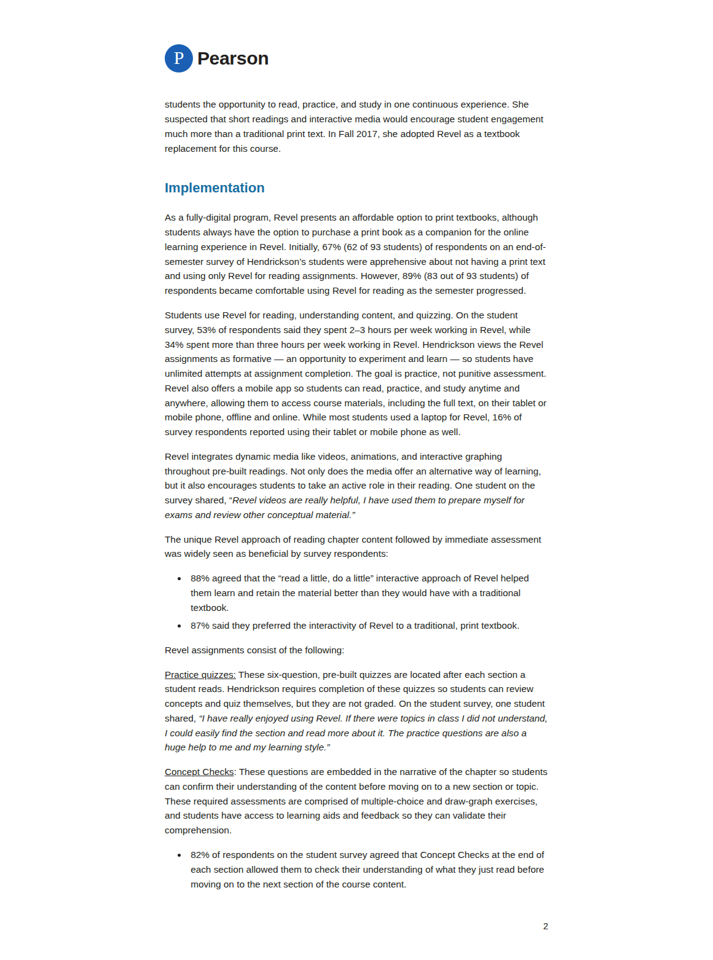P Pearson
students the opportunity to read, practice, and study in one continuous experience. She suspected that short readings and interactive media would encourage student engagement much more than a traditional print text. In Fall 2017, she adopted Revel as a textbook replacement for this course.
Implementation
As a fully-digital program, Revel presents an affordable option to print textbooks, although students always have the option to purchase a print book as a companion for the online learning experience in Revel. Initially, 67% (62 of 93 students) of respondents on an end-of-semester survey of Hendrickson’s students were apprehensive about not having a print text and using only Revel for reading assignments. However, 89% (83 out of 93 students) of respondents became comfortable using Revel for reading as the semester progressed.
Students use Revel for reading, understanding content, and quizzing. On the student survey, 53% of respondents said they spent 2–3 hours per week working in Revel, while 34% spent more than three hours per week working in Revel. Hendrickson views the Revel assignments as formative — an opportunity to experiment and learn — so students have unlimited attempts at assignment completion. The goal is practice, not punitive assessment. Revel also offers a mobile app so students can read, practice, and study anytime and anywhere, allowing them to access course materials, including the full text, on their tablet or mobile phone, offline and online. While most students used a laptop for Revel, 16% of survey respondents reported using their tablet or mobile phone as well.
Revel integrates dynamic media like videos, animations, and interactive graphing throughout pre-built readings. Not only does the media offer an alternative way of learning, but it also encourages students to take an active role in their reading. One student on the survey shared, “Revel videos are really helpful, I have used them to prepare myself for exams and review other conceptual material.”
The unique Revel approach of reading chapter content followed by immediate assessment was widely seen as beneficial by survey respondents:
88% agreed that the “read a little, do a little” interactive approach of Revel helped them learn and retain the material better than they would have with a traditional textbook.
87% said they preferred the interactivity of Revel to a traditional, print textbook.
Revel assignments consist of the following:
Practice quizzes: These six-question, pre-built quizzes are located after each section a student reads. Hendrickson requires completion of these quizzes so students can review concepts and quiz themselves, but they are not graded. On the student survey, one student shared, “I have really enjoyed using Revel. If there were topics in class I did not understand, I could easily find the section and read more about it. The practice questions are also a huge help to me and my learning style.”
Concept Checks: These questions are embedded in the narrative of the chapter so students can confirm their understanding of the content before moving on to a new section or topic. These required assessments are comprised of multiple-choice and draw-graph exercises, and students have access to learning aids and feedback so they can validate their comprehension.
82% of respondents on the student survey agreed that Concept Checks at the end of each section allowed them to check their understanding of what they just read before moving on to the next section of the course content.
2